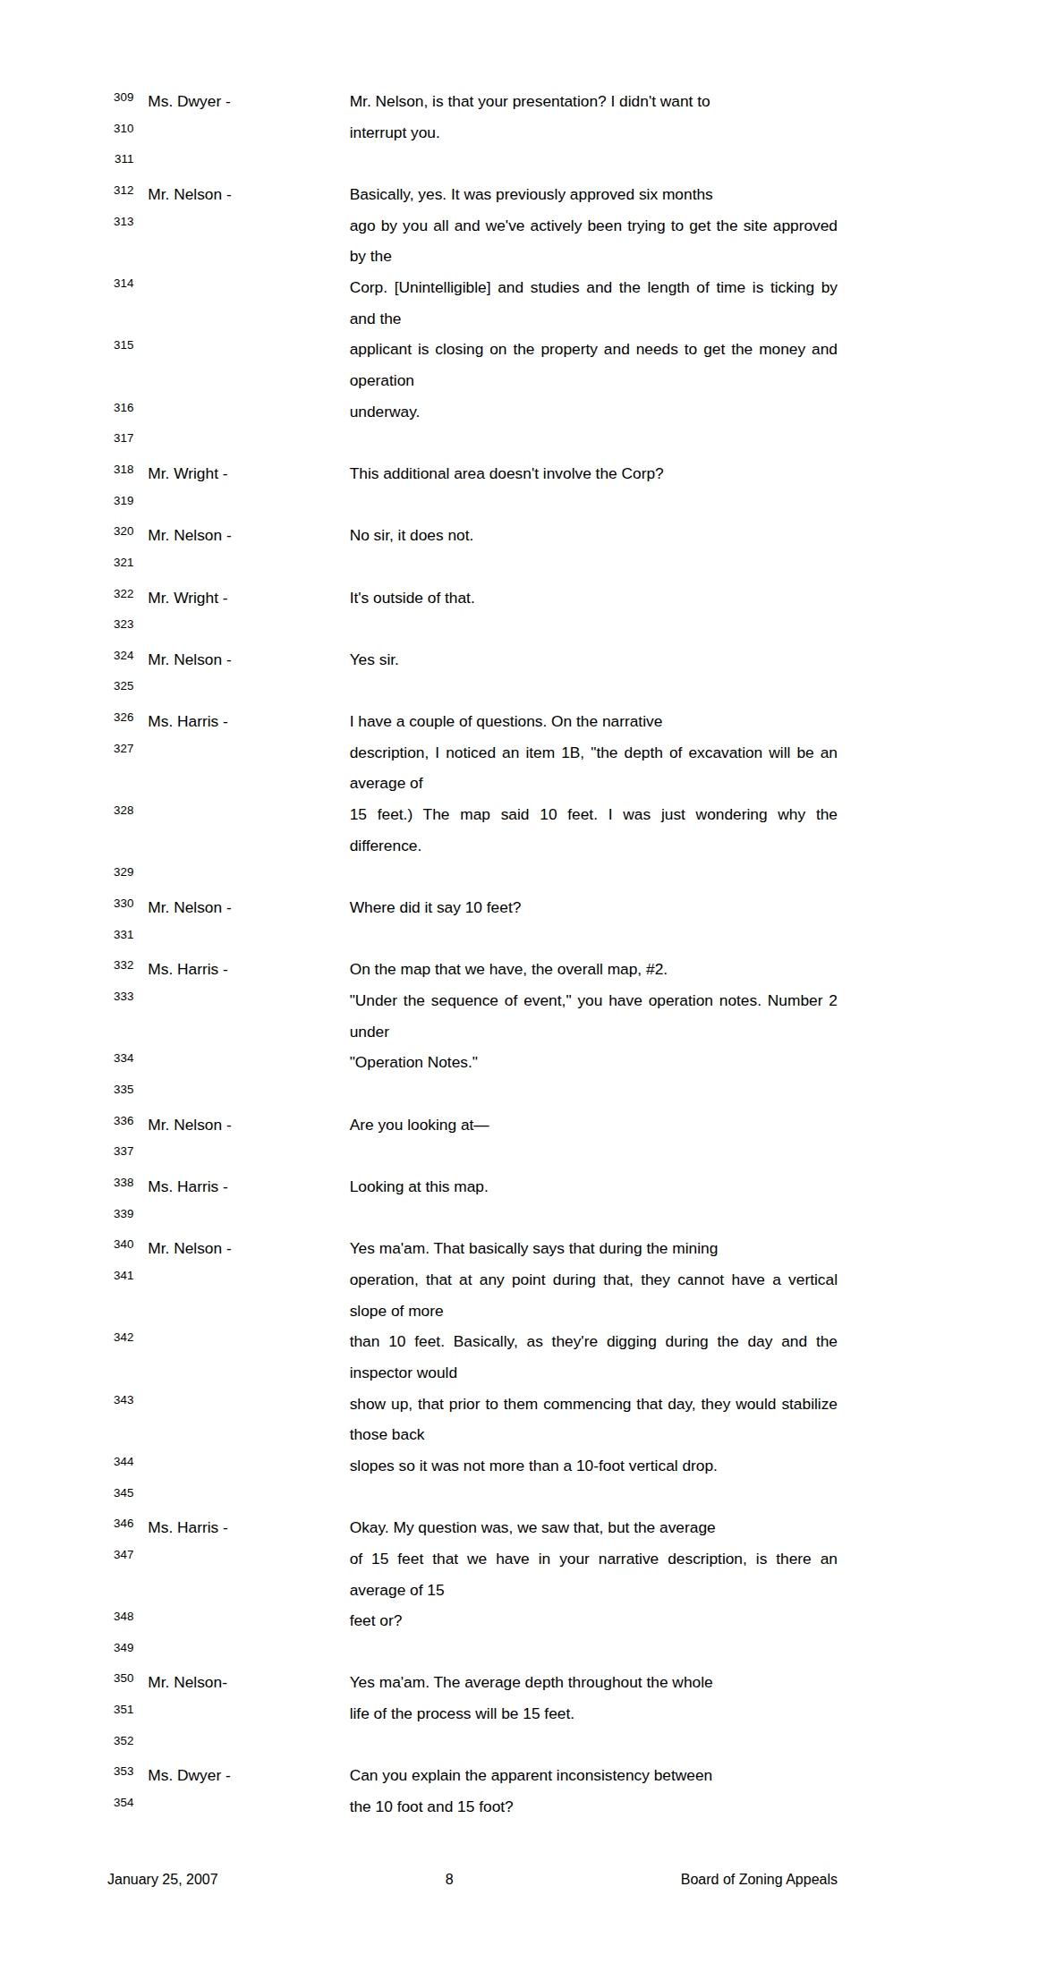309
Ms. Dwyer -
Mr. Nelson, is that your presentation? I didn't want to
310
interrupt you.
311
312
Mr. Nelson -
Basically, yes. It was previously approved six months
313
ago by you all and we've actively been trying to get the site approved by the
314
Corp. [Unintelligible] and studies and the length of time is ticking by and the
315
applicant is closing on the property and needs to get the money and operation
316
underway.
317
318
Mr. Wright -
This additional area doesn't involve the Corp?
319
320
Mr. Nelson -
No sir, it does not.
321
322
Mr. Wright -
It's outside of that.
323
324
Mr. Nelson -
Yes sir.
325
326
Ms. Harris -
I have a couple of questions. On the narrative
327
description, I noticed an item 1B, "the depth of excavation will be an average of
328
15 feet.) The map said 10 feet. I was just wondering why the difference.
329
330
Mr. Nelson -
Where did it say 10 feet?
331
332
Ms. Harris -
On the map that we have, the overall map, #2.
333
"Under the sequence of event," you have operation notes. Number 2 under
334
"Operation Notes."
335
336
Mr. Nelson -
Are you looking at—
337
338
Ms. Harris -
Looking at this map.
339
340
Mr. Nelson -
Yes ma'am. That basically says that during the mining
341
operation, that at any point during that, they cannot have a vertical slope of more
342
than 10 feet. Basically, as they're digging during the day and the inspector would
343
show up, that prior to them commencing that day, they would stabilize those back
344
slopes so it was not more than a 10-foot vertical drop.
345
346
Ms. Harris -
Okay. My question was, we saw that, but the average
347
of 15 feet that we have in your narrative description, is there an average of 15
348
feet or?
349
350
Mr. Nelson-
Yes ma'am. The average depth throughout the whole
351
life of the process will be 15 feet.
352
353
Ms. Dwyer -
Can you explain the apparent inconsistency between
354
the 10 foot and 15 foot?
January 25, 2007
8
Board of Zoning Appeals